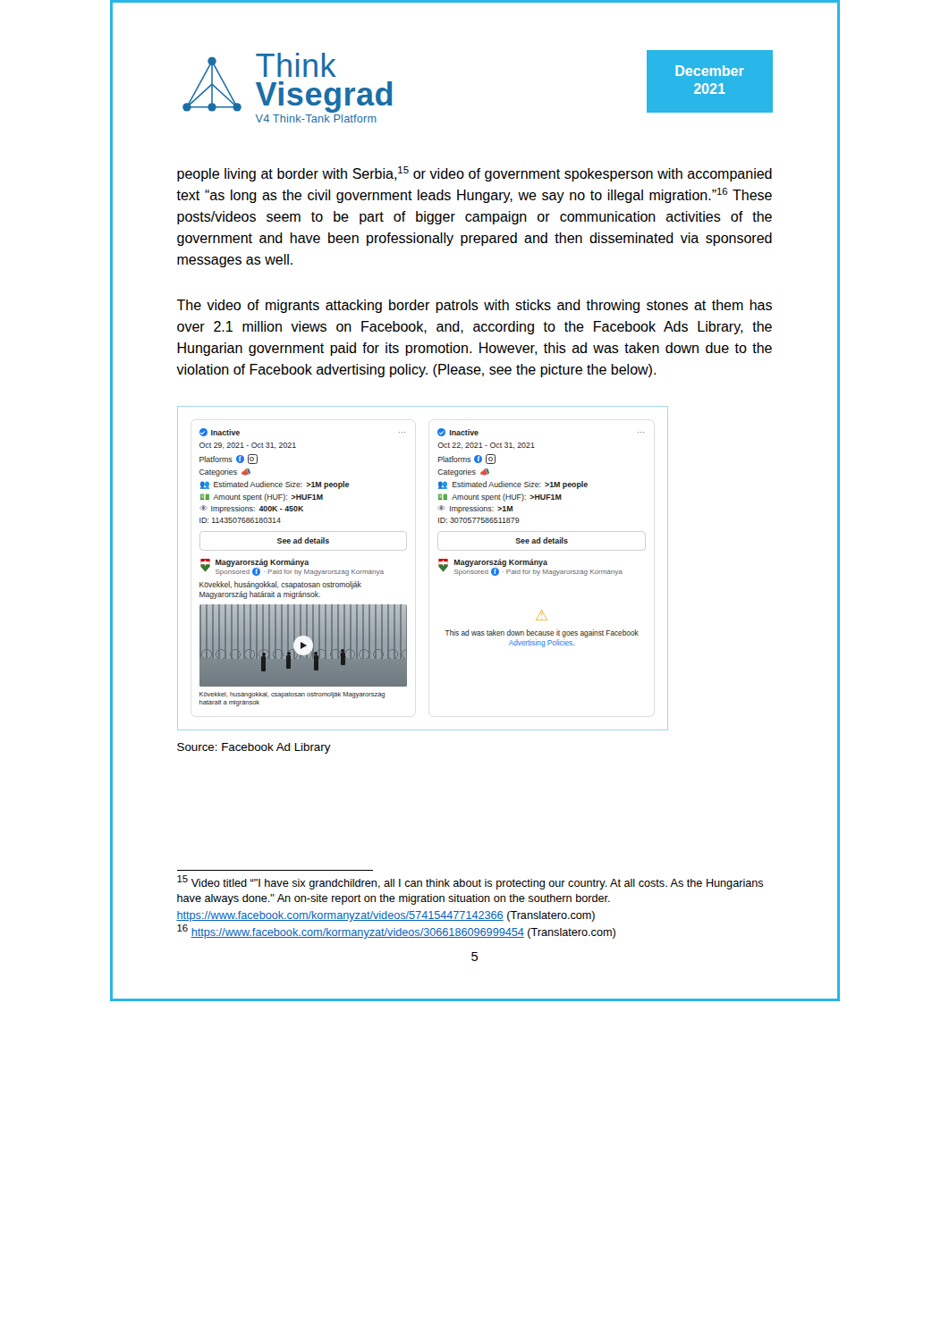Think Visegrad V4 Think-Tank Platform
December
2021
people living at border with Serbia,15 or video of government spokesperson with accompanied text “as long as the civil government leads Hungary, we say no to illegal migration.”16 These posts/videos seem to be part of bigger campaign or communication activities of the government and have been professionally prepared and then disseminated via sponsored messages as well.
The video of migrants attacking border patrols with sticks and throwing stones at them has over 2.1 million views on Facebook, and, according to the Facebook Ads Library, the Hungarian government paid for its promotion. However, this ad was taken down due to the violation of Facebook advertising policy. (Please, see the picture the below).
Inactive
⋯
Oct 29, 2021 - Oct 31, 2021
Platforms f
Categories 📣
👥 Estimated Audience Size: >1M people
💵 Amount spent (HUF): >HUF1M
👁 Impressions: 400K - 450K
ID: 1143507686180314
See ad details
Magyarország Kormánya
Sponsored f · Paid for by Magyarország Kormánya
Kövekkel, husángokkal, csapatosan ostromolják Magyarország határait a migránsok.
Kövekkel, husángokkal, csapatosan ostromolják Magyarország határait a migránsok
Inactive
⋯
Oct 22, 2021 - Oct 31, 2021
Platforms f
Categories 📣
👥 Estimated Audience Size: >1M people
💵 Amount spent (HUF): >HUF1M
👁 Impressions: >1M
ID: 3070577586511879
See ad details
Magyarország Kormánya
Sponsored f · Paid for by Magyarország Kormánya
⚠
This ad was taken down because it goes against Facebook Advertising Policies.
Source: Facebook Ad Library
15 Video titled “"I have six grandchildren, all I can think about is protecting our country. At all costs. As the Hungarians have always done." An on-site report on the migration situation on the southern border.
https://www.facebook.com/kormanyzat/videos/574154477142366 (Translatero.com)
16 https://www.facebook.com/kormanyzat/videos/3066186096999454 (Translatero.com)
5